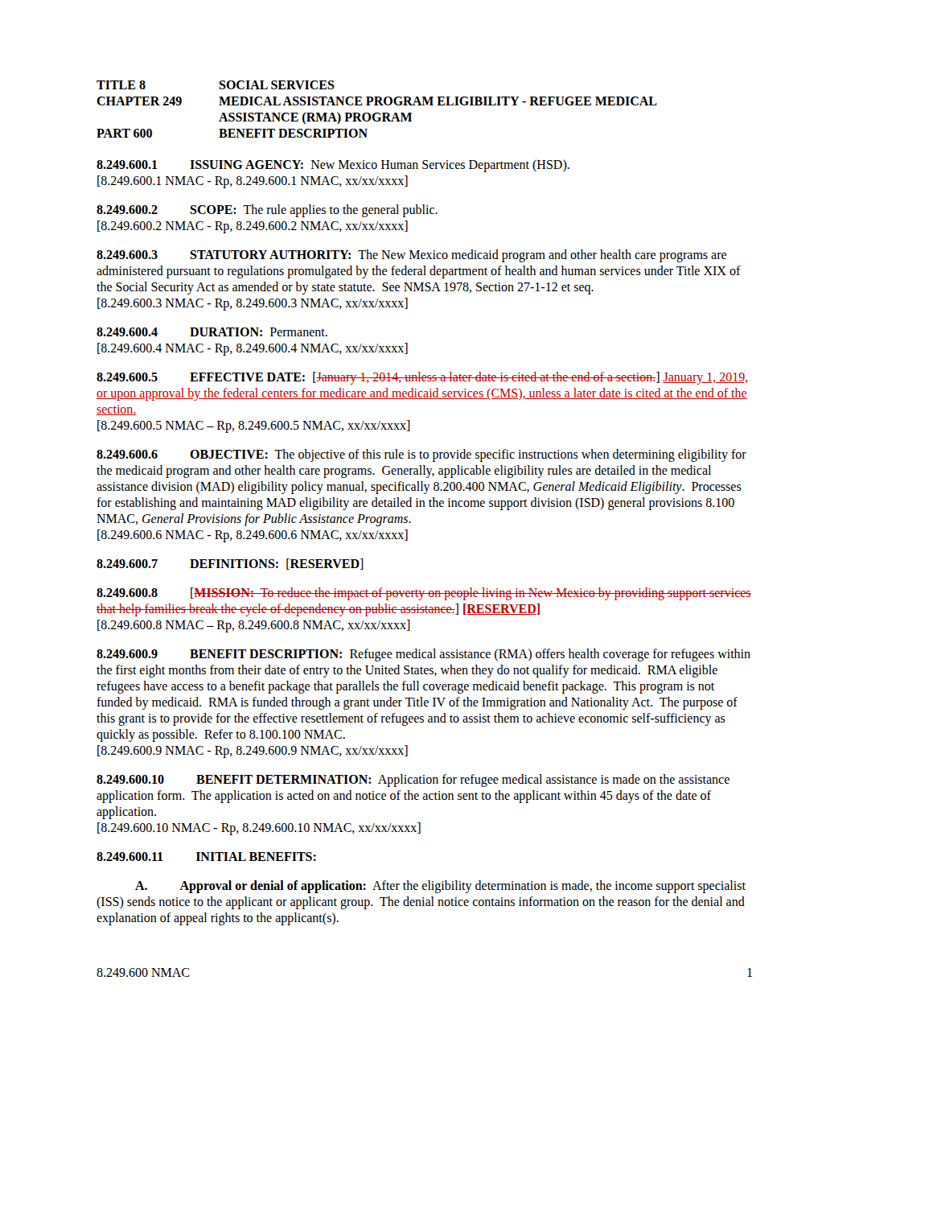TITLE 8 SOCIAL SERVICES
CHAPTER 249 MEDICAL ASSISTANCE PROGRAM ELIGIBILITY - REFUGEE MEDICAL
ASSISTANCE (RMA) PROGRAM
PART 600 BENEFIT DESCRIPTION
8.249.600.1 ISSUING AGENCY: New Mexico Human Services Department (HSD).
[8.249.600.1 NMAC - Rp, 8.249.600.1 NMAC, xx/xx/xxxx]
8.249.600.2 SCOPE: The rule applies to the general public.
[8.249.600.2 NMAC - Rp, 8.249.600.2 NMAC, xx/xx/xxxx]
8.249.600.3 STATUTORY AUTHORITY: The New Mexico medicaid program and other health care programs are administered pursuant to regulations promulgated by the federal department of health and human services under Title XIX of the Social Security Act as amended or by state statute. See NMSA 1978, Section 27-1-12 et seq.
[8.249.600.3 NMAC - Rp, 8.249.600.3 NMAC, xx/xx/xxxx]
8.249.600.4 DURATION: Permanent.
[8.249.600.4 NMAC - Rp, 8.249.600.4 NMAC, xx/xx/xxxx]
8.249.600.5 EFFECTIVE DATE: [January 1, 2014, unless a later date is cited at the end of a section.] January 1, 2019, or upon approval by the federal centers for medicare and medicaid services (CMS), unless a later date is cited at the end of the section.
[8.249.600.5 NMAC – Rp, 8.249.600.5 NMAC, xx/xx/xxxx]
8.249.600.6 OBJECTIVE: The objective of this rule is to provide specific instructions when determining eligibility for the medicaid program and other health care programs. Generally, applicable eligibility rules are detailed in the medical assistance division (MAD) eligibility policy manual, specifically 8.200.400 NMAC, General Medicaid Eligibility. Processes for establishing and maintaining MAD eligibility are detailed in the income support division (ISD) general provisions 8.100 NMAC, General Provisions for Public Assistance Programs.
[8.249.600.6 NMAC - Rp, 8.249.600.6 NMAC, xx/xx/xxxx]
8.249.600.7 DEFINITIONS: [RESERVED]
8.249.600.8 [MISSION: To reduce the impact of poverty on people living in New Mexico by providing support services that help families break the cycle of dependency on public assistance.] [RESERVED]
[8.249.600.8 NMAC – Rp, 8.249.600.8 NMAC, xx/xx/xxxx]
8.249.600.9 BENEFIT DESCRIPTION: Refugee medical assistance (RMA) offers health coverage for refugees within the first eight months from their date of entry to the United States, when they do not qualify for medicaid. RMA eligible refugees have access to a benefit package that parallels the full coverage medicaid benefit package. This program is not funded by medicaid. RMA is funded through a grant under Title IV of the Immigration and Nationality Act. The purpose of this grant is to provide for the effective resettlement of refugees and to assist them to achieve economic self-sufficiency as quickly as possible. Refer to 8.100.100 NMAC.
[8.249.600.9 NMAC - Rp, 8.249.600.9 NMAC, xx/xx/xxxx]
8.249.600.10 BENEFIT DETERMINATION: Application for refugee medical assistance is made on the assistance application form. The application is acted on and notice of the action sent to the applicant within 45 days of the date of application.
[8.249.600.10 NMAC - Rp, 8.249.600.10 NMAC, xx/xx/xxxx]
8.249.600.11 INITIAL BENEFITS:
A. Approval or denial of application: After the eligibility determination is made, the income support specialist (ISS) sends notice to the applicant or applicant group. The denial notice contains information on the reason for the denial and explanation of appeal rights to the applicant(s).
8.249.600 NMAC 1